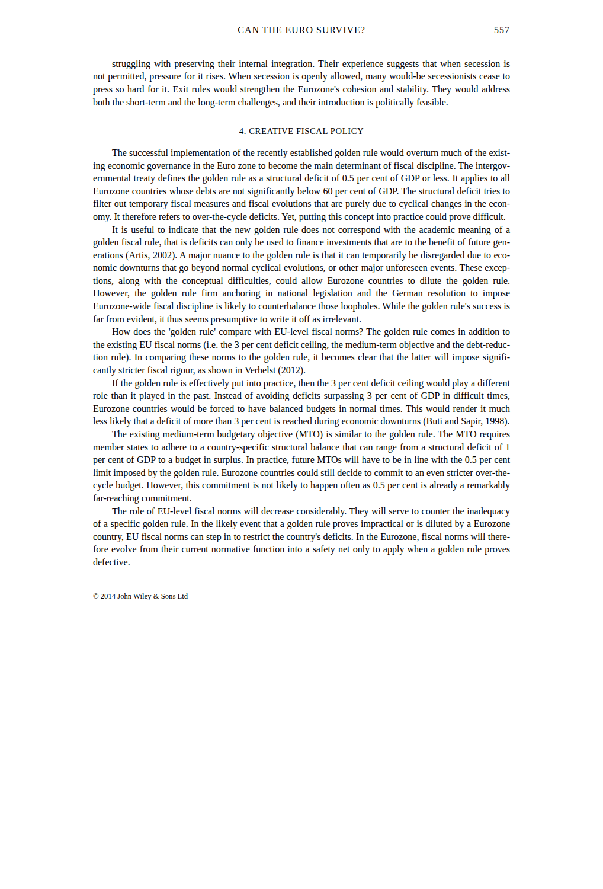Can the Euro Survive? 557
struggling with preserving their internal integration. Their experience suggests that when secession is not permitted, pressure for it rises. When secession is openly allowed, many would-be secessionists cease to press so hard for it. Exit rules would strengthen the Eurozone's cohesion and stability. They would address both the short-term and the long-term challenges, and their introduction is politically feasible.
4. Creative Fiscal Policy
The successful implementation of the recently established golden rule would overturn much of the existing economic governance in the Euro zone to become the main determinant of fiscal discipline. The intergovernmental treaty defines the golden rule as a structural deficit of 0.5 per cent of GDP or less. It applies to all Eurozone countries whose debts are not significantly below 60 per cent of GDP. The structural deficit tries to filter out temporary fiscal measures and fiscal evolutions that are purely due to cyclical changes in the economy. It therefore refers to over-the-cycle deficits. Yet, putting this concept into practice could prove difficult.
It is useful to indicate that the new golden rule does not correspond with the academic meaning of a golden fiscal rule, that is deficits can only be used to finance investments that are to the benefit of future generations (Artis, 2002). A major nuance to the golden rule is that it can temporarily be disregarded due to economic downturns that go beyond normal cyclical evolutions, or other major unforeseen events. These exceptions, along with the conceptual difficulties, could allow Eurozone countries to dilute the golden rule. However, the golden rule firm anchoring in national legislation and the German resolution to impose Eurozone-wide fiscal discipline is likely to counterbalance those loopholes. While the golden rule's success is far from evident, it thus seems presumptive to write it off as irrelevant.
How does the 'golden rule' compare with EU-level fiscal norms? The golden rule comes in addition to the existing EU fiscal norms (i.e. the 3 per cent deficit ceiling, the medium-term objective and the debt-reduction rule). In comparing these norms to the golden rule, it becomes clear that the latter will impose significantly stricter fiscal rigour, as shown in Verhelst (2012).
If the golden rule is effectively put into practice, then the 3 per cent deficit ceiling would play a different role than it played in the past. Instead of avoiding deficits surpassing 3 per cent of GDP in difficult times, Eurozone countries would be forced to have balanced budgets in normal times. This would render it much less likely that a deficit of more than 3 per cent is reached during economic downturns (Buti and Sapir, 1998).
The existing medium-term budgetary objective (MTO) is similar to the golden rule. The MTO requires member states to adhere to a country-specific structural balance that can range from a structural deficit of 1 per cent of GDP to a budget in surplus. In practice, future MTOs will have to be in line with the 0.5 per cent limit imposed by the golden rule. Eurozone countries could still decide to commit to an even stricter over-the-cycle budget. However, this commitment is not likely to happen often as 0.5 per cent is already a remarkably far-reaching commitment.
The role of EU-level fiscal norms will decrease considerably. They will serve to counter the inadequacy of a specific golden rule. In the likely event that a golden rule proves impractical or is diluted by a Eurozone country, EU fiscal norms can step in to restrict the country's deficits. In the Eurozone, fiscal norms will therefore evolve from their current normative function into a safety net only to apply when a golden rule proves defective.
© 2014 John Wiley & Sons Ltd